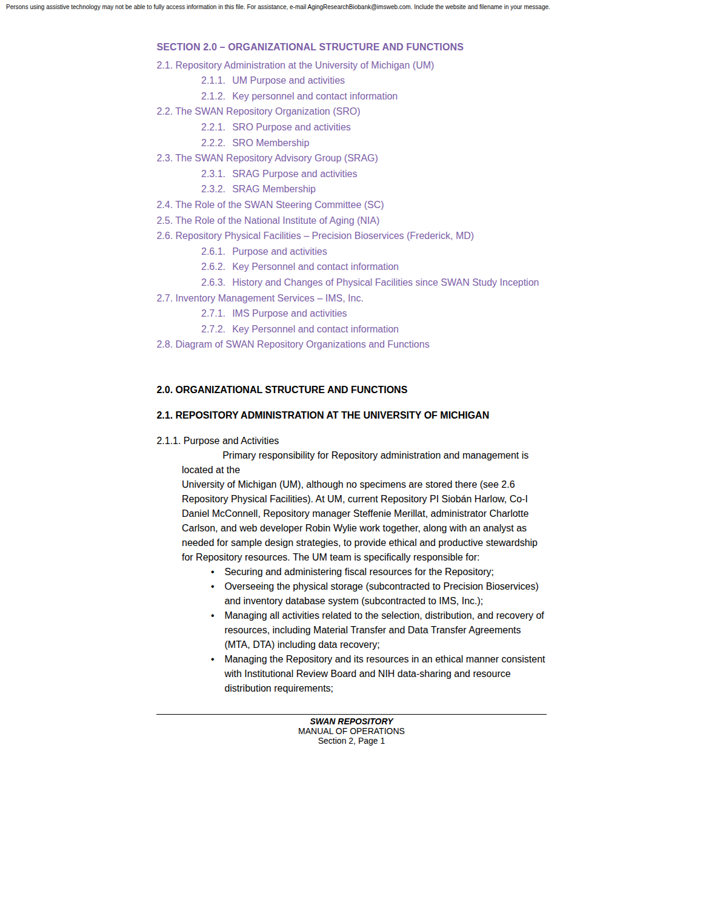Persons using assistive technology may not be able to fully access information in this file. For assistance, e-mail AgingResearchBiobank@imsweb.com. Include the website and filename in your message.
SECTION 2.0 – ORGANIZATIONAL STRUCTURE AND FUNCTIONS
2.1. Repository Administration at the University of Michigan (UM)
2.1.1. UM Purpose and activities
2.1.2. Key personnel and contact information
2.2. The SWAN Repository Organization (SRO)
2.2.1. SRO Purpose and activities
2.2.2. SRO Membership
2.3. The SWAN Repository Advisory Group (SRAG)
2.3.1. SRAG Purpose and activities
2.3.2. SRAG Membership
2.4. The Role of the SWAN Steering Committee (SC)
2.5. The Role of the National Institute of Aging (NIA)
2.6. Repository Physical Facilities – Precision Bioservices (Frederick, MD)
2.6.1. Purpose and activities
2.6.2. Key Personnel and contact information
2.6.3. History and Changes of Physical Facilities since SWAN Study Inception
2.7. Inventory Management Services – IMS, Inc.
2.7.1. IMS Purpose and activities
2.7.2. Key Personnel and contact information
2.8. Diagram of SWAN Repository Organizations and Functions
2.0. ORGANIZATIONAL STRUCTURE AND FUNCTIONS
2.1. REPOSITORY ADMINISTRATION AT THE UNIVERSITY OF MICHIGAN
2.1.1. Purpose and Activities
Primary responsibility for Repository administration and management is located at the University of Michigan (UM), although no specimens are stored there (see 2.6 Repository Physical Facilities). At UM, current Repository PI Siobán Harlow, Co-I Daniel McConnell, Repository manager Steffenie Merillat, administrator Charlotte Carlson, and web developer Robin Wylie work together, along with an analyst as needed for sample design strategies, to provide ethical and productive stewardship for Repository resources. The UM team is specifically responsible for:
Securing and administering fiscal resources for the Repository;
Overseeing the physical storage (subcontracted to Precision Bioservices) and inventory database system (subcontracted to IMS, Inc.);
Managing all activities related to the selection, distribution, and recovery of resources, including Material Transfer and Data Transfer Agreements (MTA, DTA) including data recovery;
Managing the Repository and its resources in an ethical manner consistent with Institutional Review Board and NIH data-sharing and resource distribution requirements;
SWAN REPOSITORY
MANUAL OF OPERATIONS
Section 2, Page 1